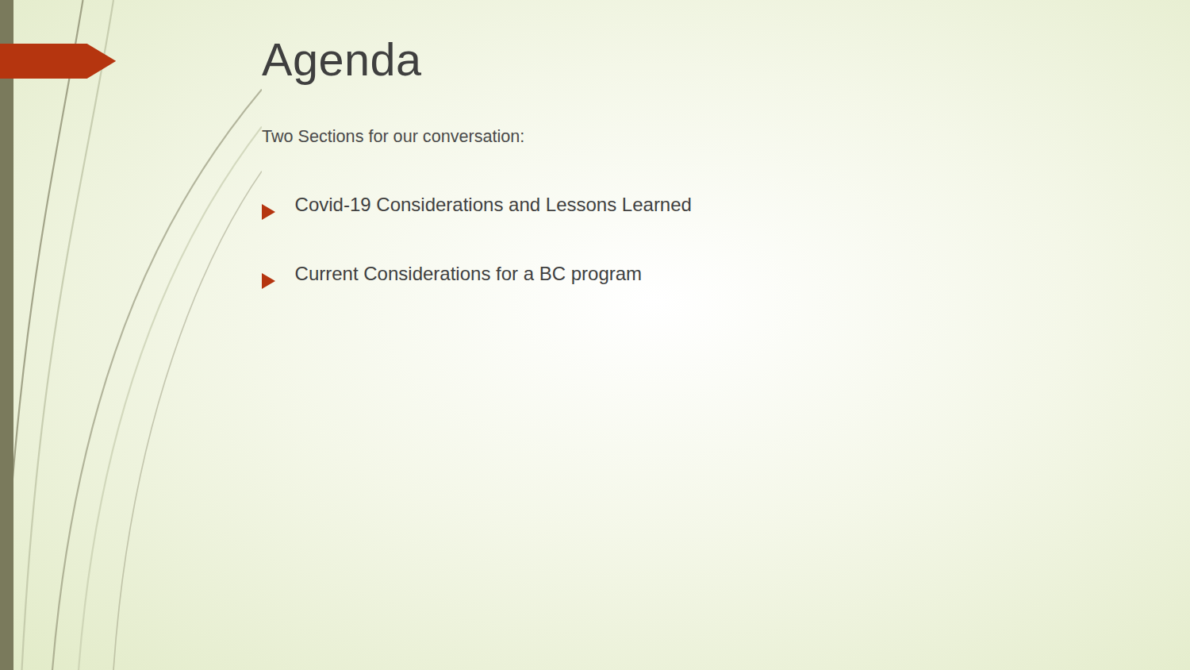Agenda
Two Sections for our conversation:
Covid-19 Considerations and Lessons Learned
Current Considerations for a BC program